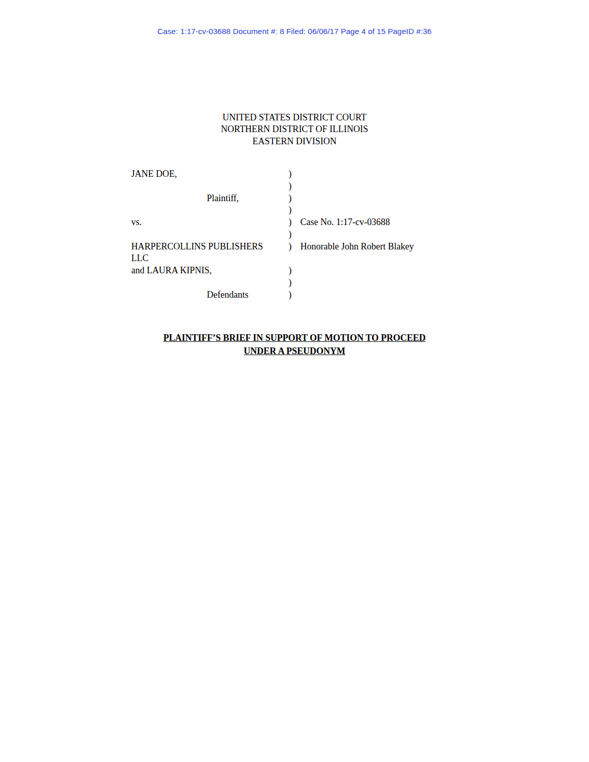Case: 1:17-cv-03688 Document #: 8 Filed: 06/06/17 Page 4 of 15 PageID #:36
UNITED STATES DISTRICT COURT
NORTHERN DISTRICT OF ILLINOIS
EASTERN DIVISION
| JANE DOE, | ) | |
| | ) | |
| Plaintiff, | ) | |
| | ) | |
| vs. | ) | Case No. 1:17-cv-03688 |
| | ) | |
| HARPERCOLLINS PUBLISHERS LLC | ) | Honorable John Robert Blakey |
| and LAURA KIPNIS, | ) | |
| | ) | |
| Defendants | ) | |
PLAINTIFF’S BRIEF IN SUPPORT OF MOTION TO PROCEED
UNDER A PSEUDONYM